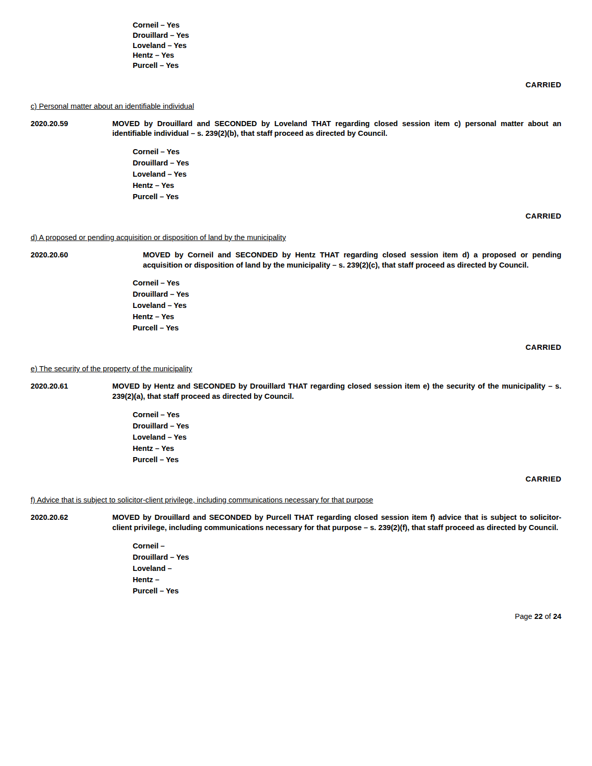Corneil – Yes
Drouillard – Yes
Loveland – Yes
Hentz – Yes
Purcell – Yes
CARRIED
c) Personal matter about an identifiable individual
2020.20.59
MOVED by Drouillard and SECONDED by Loveland THAT regarding closed session item c) personal matter about an identifiable individual – s. 239(2)(b), that staff proceed as directed by Council.
Corneil – Yes
Drouillard – Yes
Loveland – Yes
Hentz – Yes
Purcell – Yes
CARRIED
d) A proposed or pending acquisition or disposition of land by the municipality
2020.20.60
MOVED by Corneil and SECONDED by Hentz THAT regarding closed session item d) a proposed or pending acquisition or disposition of land by the municipality – s. 239(2)(c), that staff proceed as directed by Council.
Corneil – Yes
Drouillard – Yes
Loveland – Yes
Hentz – Yes
Purcell – Yes
CARRIED
e) The security of the property of the municipality
2020.20.61
MOVED by Hentz and SECONDED by Drouillard THAT regarding closed session item e) the security of the municipality – s. 239(2)(a), that staff proceed as directed by Council.
Corneil – Yes
Drouillard – Yes
Loveland – Yes
Hentz – Yes
Purcell – Yes
CARRIED
f) Advice that is subject to solicitor-client privilege, including communications necessary for that purpose
2020.20.62
MOVED by Drouillard and SECONDED by Purcell THAT regarding closed session item f) advice that is subject to solicitor-client privilege, including communications necessary for that purpose – s. 239(2)(f), that staff proceed as directed by Council.
Corneil –
Drouillard – Yes
Loveland –
Hentz –
Purcell – Yes
Page 22 of 24